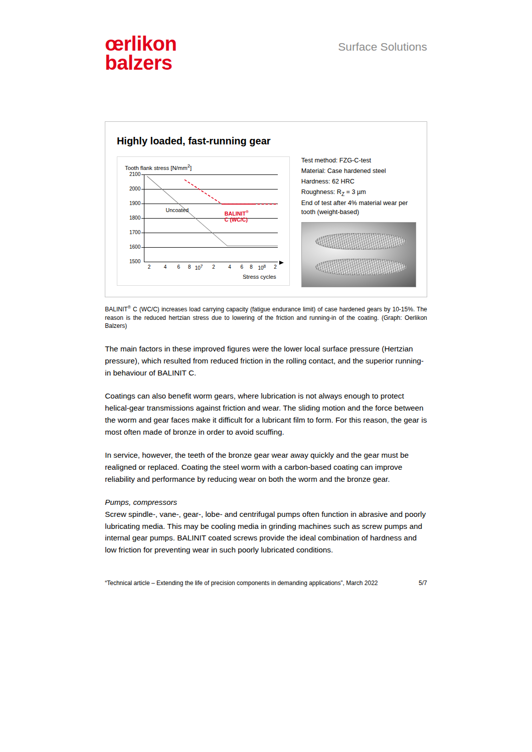œrlikon balzers
Surface Solutions
Highly loaded, fast-running gear
Tooth flank stress [N/mm2]
2100 2000 1900 1800 1700 1600 1500
Uncoated BALINIT®
C (WC/C)
2 4 6 8 107 2 4 6 8 108 2
Stress cycles
Test method: FZG-C-test
Material: Case hardened steel
Hardness: 62 HRC
Roughness: RZ = 3 µm
End of test after 4% material wear per tooth (weight-based)
BALINIT® C (WC/C) increases load carrying capacity (fatigue endurance limit) of case hardened gears by 10-15%. The reason is the reduced hertzian stress due to lowering of the friction and running-in of the coating. (Graph: Oerlikon Balzers)
The main factors in these improved figures were the lower local surface pressure (Hertzian pressure), which resulted from reduced friction in the rolling contact, and the superior running-in behaviour of BALINIT C.
Coatings can also benefit worm gears, where lubrication is not always enough to protect helical-gear transmissions against friction and wear. The sliding motion and the force between the worm and gear faces make it difficult for a lubricant film to form. For this reason, the gear is most often made of bronze in order to avoid scuffing.
In service, however, the teeth of the bronze gear wear away quickly and the gear must be realigned or replaced. Coating the steel worm with a carbon-based coating can improve reliability and performance by reducing wear on both the worm and the bronze gear.
Pumps, compressors
Screw spindle-, vane-, gear-, lobe- and centrifugal pumps often function in abrasive and poorly lubricating media. This may be cooling media in grinding machines such as screw pumps and internal gear pumps. BALINIT coated screws provide the ideal combination of hardness and low friction for preventing wear in such poorly lubricated conditions.
“Technical article – Extending the life of precision components in demanding applications”, March 2022 5/7